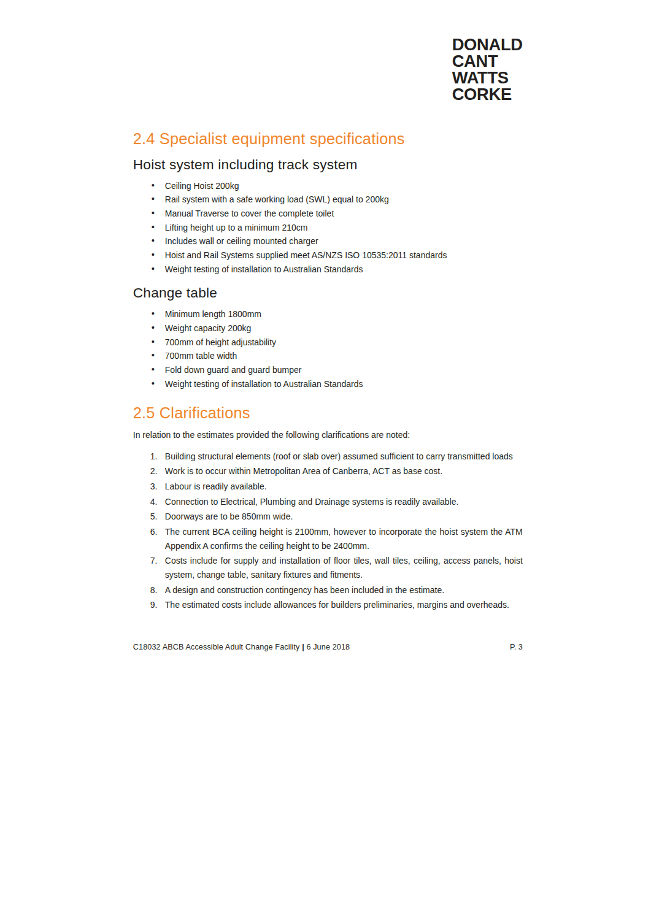DONALD
CANT
WATTS
CORKE
2.4 Specialist equipment specifications
Hoist system including track system
Ceiling Hoist 200kg
Rail system with a safe working load (SWL) equal to 200kg
Manual Traverse to cover the complete toilet
Lifting height up to a minimum 210cm
Includes wall or ceiling mounted charger
Hoist and Rail Systems supplied meet AS/NZS ISO 10535:2011 standards
Weight testing of installation to Australian Standards
Change table
Minimum length 1800mm
Weight capacity 200kg
700mm of height adjustability
700mm table width
Fold down guard and guard bumper
Weight testing of installation to Australian Standards
2.5 Clarifications
In relation to the estimates provided the following clarifications are noted:
Building structural elements (roof or slab over) assumed sufficient to carry transmitted loads
Work is to occur within Metropolitan Area of Canberra, ACT as base cost.
Labour is readily available.
Connection to Electrical, Plumbing and Drainage systems is readily available.
Doorways are to be 850mm wide.
The current BCA ceiling height is 2100mm, however to incorporate the hoist system the ATM Appendix A confirms the ceiling height to be 2400mm.
Costs include for supply and installation of floor tiles, wall tiles, ceiling, access panels, hoist system, change table, sanitary fixtures and fitments.
A design and construction contingency has been included in the estimate.
The estimated costs include allowances for builders preliminaries, margins and overheads.
C18032 ABCB Accessible Adult Change Facility | 6 June 2018
P. 3